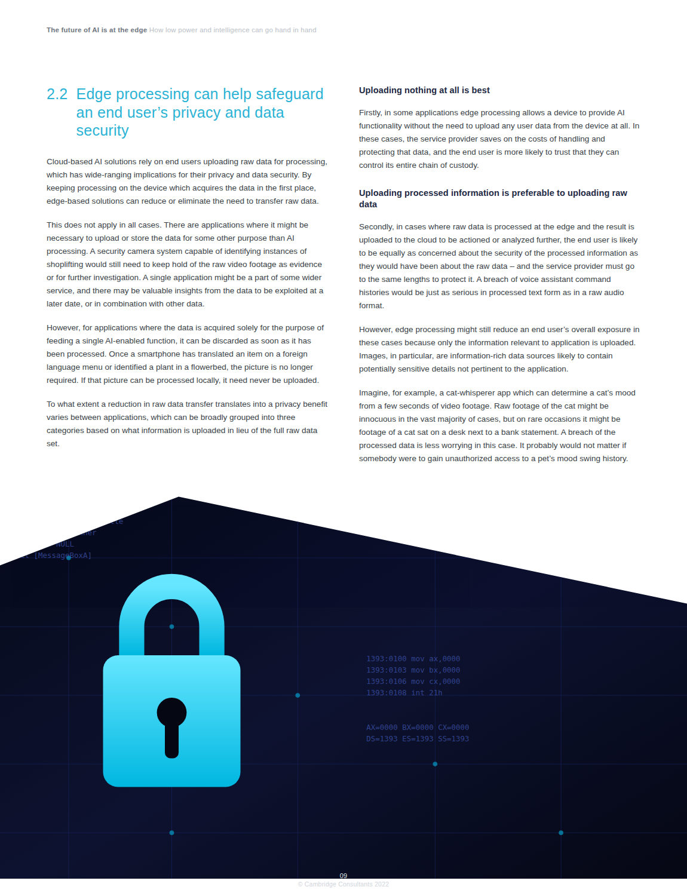The future of AI is at the edge How low power and intelligence can go hand in hand
2.2
Edge processing can help safeguard an end user’s privacy and data security
Cloud-based AI solutions rely on end users uploading raw data for processing, which has wide-ranging implications for their privacy and data security. By keeping processing on the device which acquires the data in the first place, edge-based solutions can reduce or eliminate the need to transfer raw data.
This does not apply in all cases. There are applications where it might be necessary to upload or store the data for some other purpose than AI processing. A security camera system capable of identifying instances of shoplifting would still need to keep hold of the raw video footage as evidence or for further investigation. A single application might be a part of some wider service, and there may be valuable insights from the data to be exploited at a later date, or in combination with other data.
However, for applications where the data is acquired solely for the purpose of feeding a single AI-enabled function, it can be discarded as soon as it has been processed. Once a smartphone has translated an item on a foreign language menu or identified a plant in a flowerbed, the picture is no longer required. If that picture can be processed locally, it need never be uploaded.
To what extent a reduction in raw data transfer translates into a privacy benefit varies between applications, which can be broadly grouped into three categories based on what information is uploaded in lieu of the full raw data set.
Uploading nothing at all is best
Firstly, in some applications edge processing allows a device to provide AI functionality without the need to upload any user data from the device at all. In these cases, the service provider saves on the costs of handling and protecting that data, and the end user is more likely to trust that they can control its entire chain of custody.
Uploading processed information is preferable to uploading raw data
Secondly, in cases where raw data is processed at the edge and the result is uploaded to the cloud to be actioned or analyzed further, the end user is likely to be equally as concerned about the security of the processed information as they would have been about the raw data – and the service provider must go to the same lengths to protect it. A breach of voice assistant command histories would be just as serious in processed text form as in a raw audio format.
However, edge processing might still reduce an end user’s overall exposure in these cases because only the information relevant to application is uploaded. Images, in particular, are information-rich data sources likely to contain potentially sensitive details not pertinent to the application.
Imagine, for example, a cat-whisperer app which can determine a cat’s mood from a few seconds of video footage. Raw footage of the cat might be innocuous in the vast majority of cases, but on rare occasions it might be footage of a cat sat on a desk next to a bank statement. A breach of the processed data is less worrying in this case. It probably would not matter if somebody were to gain unauthorized access to a pet’s mood swing history.
09 © Cambridge Consultants 2022